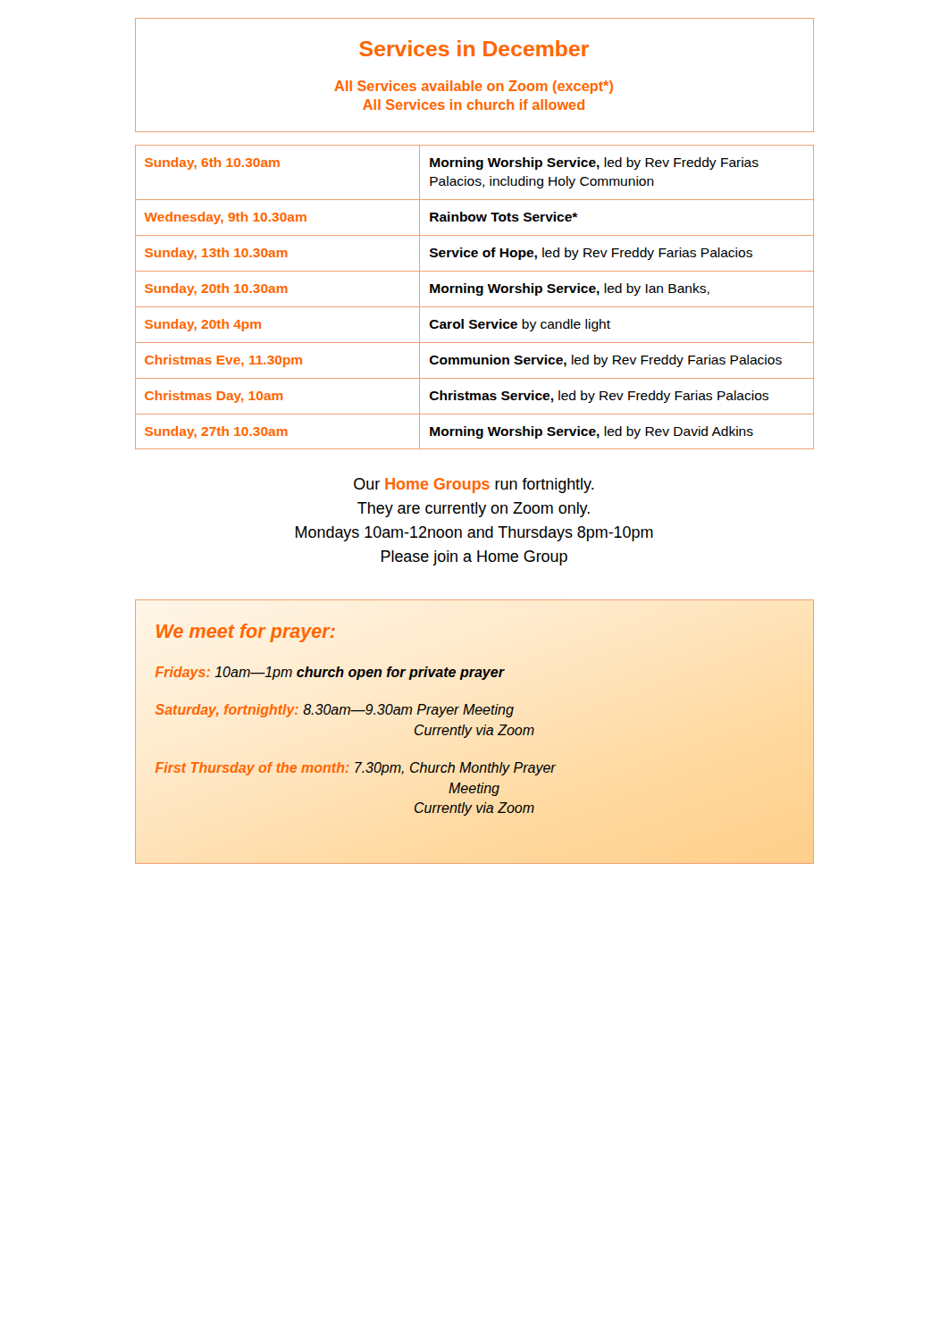Services in December
All Services available on Zoom (except*)
All Services in church if allowed
| Sunday, 6th 10.30am | Morning Worship Service, led by Rev Freddy Farias Palacios, including Holy Communion |
| Wednesday, 9th 10.30am | Rainbow Tots Service* |
| Sunday, 13th 10.30am | Service of Hope, led by Rev Freddy Farias Palacios |
| Sunday, 20th 10.30am | Morning Worship Service, led by Ian Banks, |
| Sunday, 20th 4pm | Carol Service by candle light |
| Christmas Eve, 11.30pm | Communion Service, led by Rev Freddy Farias Palacios |
| Christmas Day, 10am | Christmas Service, led by Rev Freddy Farias Palacios |
| Sunday, 27th 10.30am | Morning Worship Service, led by Rev David Adkins |
Our Home Groups run fortnightly.
They are currently on Zoom only.
Mondays 10am-12noon and Thursdays 8pm-10pm
Please join a Home Group
We meet for prayer:
Fridays: 10am—1pm church open for private prayer
Saturday, fortnightly: 8.30am—9.30am Prayer Meeting Currently via Zoom
First Thursday of the month: 7.30pm, Church Monthly Prayer Meeting Currently via Zoom